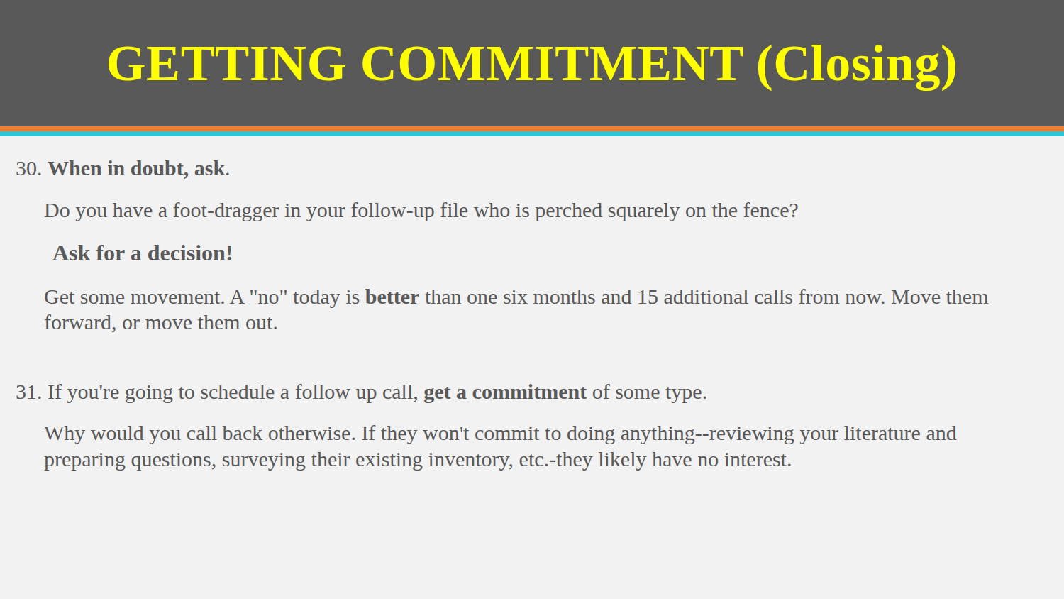GETTING COMMITMENT (Closing)
30. When in doubt, ask.
Do you have a foot-dragger in your follow-up file who is perched squarely on the fence?
Ask for a decision!
Get some movement. A "no" today is better than one six months and 15 additional calls from now. Move them forward, or move them out.
31. If you're going to schedule a follow up call, get a commitment of some type.
Why would you call back otherwise. If they won't commit to doing anything--reviewing your literature and preparing questions, surveying their existing inventory, etc.-they likely have no interest.